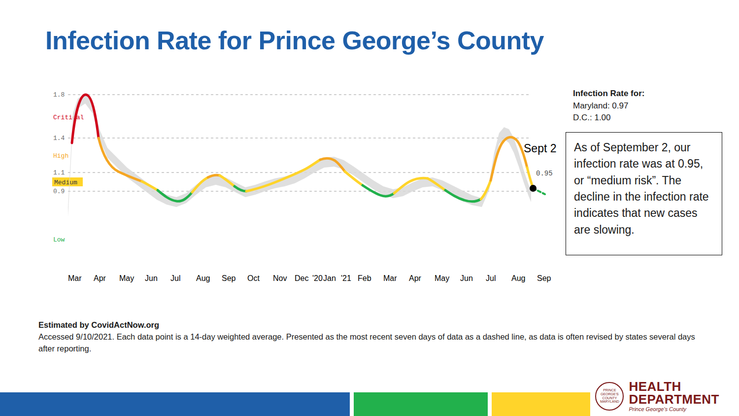Infection Rate for Prince George’s County
1.8 1.4 1.1 0.9 Critical High Medium Low 0.95 Mar Apr May Jun Jul Aug Sep Oct Nov Dec '20 Jan '21 Feb Mar Apr May Jun Jul Aug Sep
Sept 2
Infection Rate for:
Maryland: 0.97
D.C.: 1.00
As of September 2, our infection rate was at 0.95, or “medium risk”. The decline in the infection rate indicates that new cases are slowing.
Estimated by CovidActNow.org
Accessed 9/10/2021. Each data point is a 14-day weighted average. Presented as the most recent seven days of data as a dashed line, as data is often revised by states several days after reporting.
PRINCE
GEORGE'S
COUNTY
MARYLAND
HEALTH
DEPARTMENT
Prince George’s County